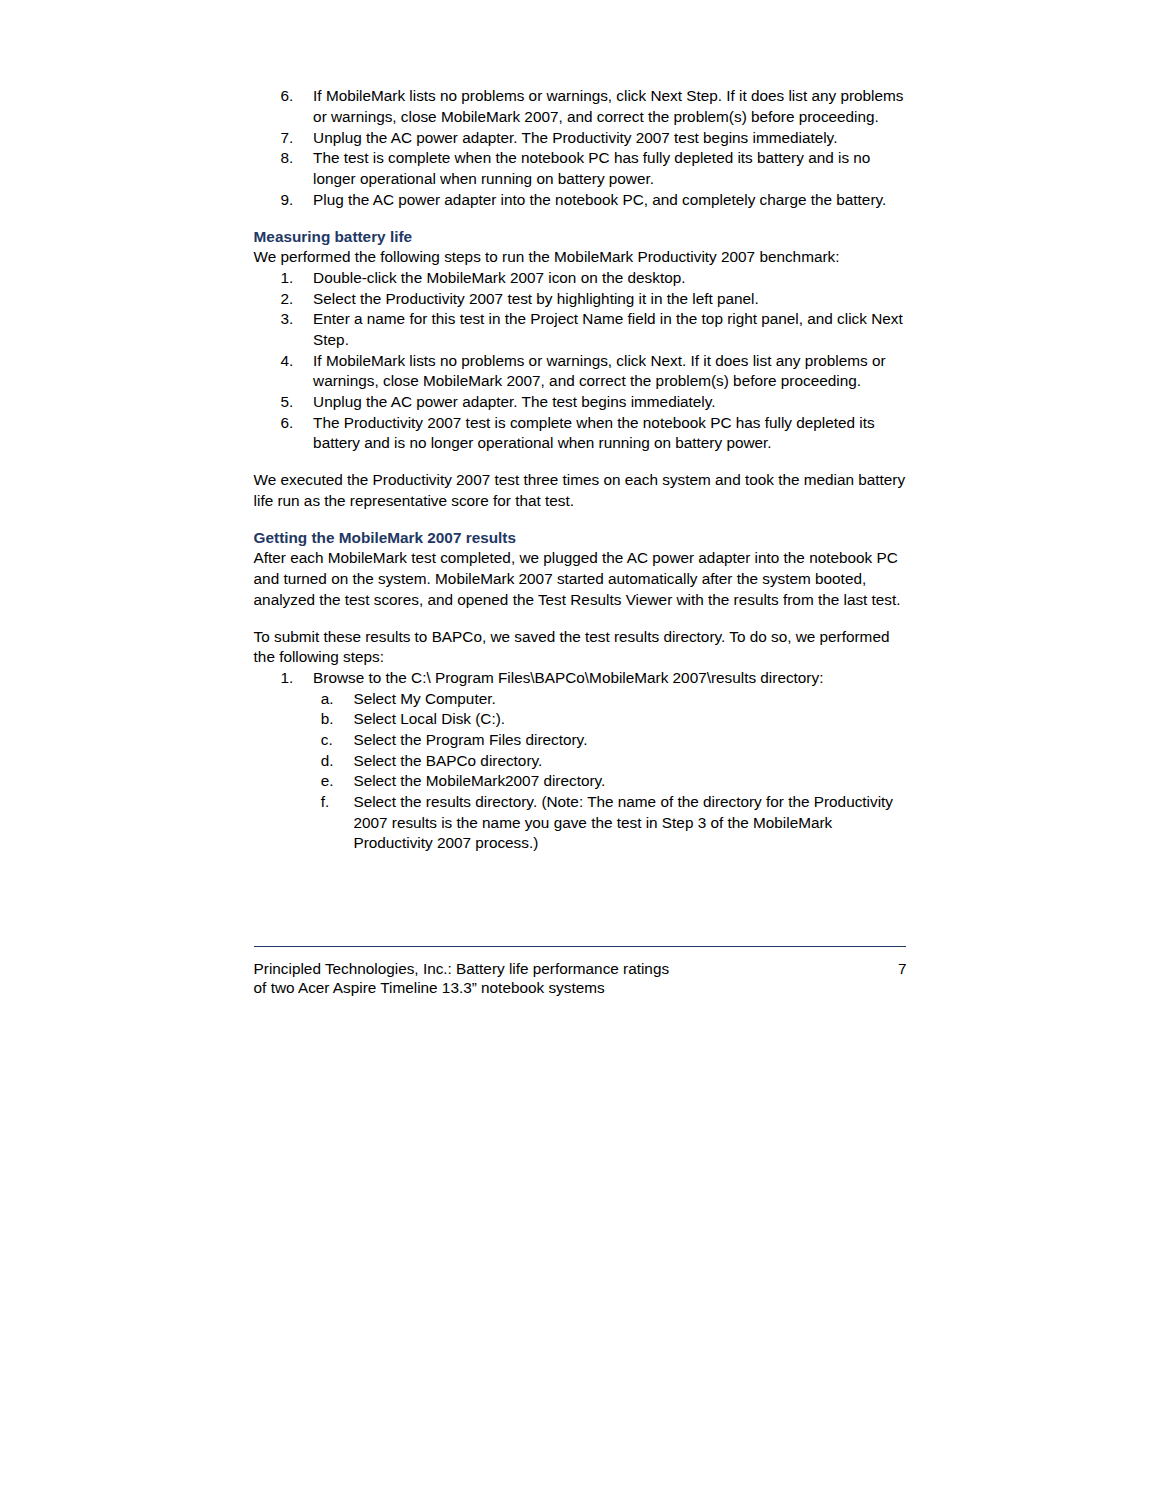6. If MobileMark lists no problems or warnings, click Next Step. If it does list any problems or warnings, close MobileMark 2007, and correct the problem(s) before proceeding.
7. Unplug the AC power adapter. The Productivity 2007 test begins immediately.
8. The test is complete when the notebook PC has fully depleted its battery and is no longer operational when running on battery power.
9. Plug the AC power adapter into the notebook PC, and completely charge the battery.
Measuring battery life
We performed the following steps to run the MobileMark Productivity 2007 benchmark:
1. Double-click the MobileMark 2007 icon on the desktop.
2. Select the Productivity 2007 test by highlighting it in the left panel.
3. Enter a name for this test in the Project Name field in the top right panel, and click Next Step.
4. If MobileMark lists no problems or warnings, click Next. If it does list any problems or warnings, close MobileMark 2007, and correct the problem(s) before proceeding.
5. Unplug the AC power adapter. The test begins immediately.
6. The Productivity 2007 test is complete when the notebook PC has fully depleted its battery and is no longer operational when running on battery power.
We executed the Productivity 2007 test three times on each system and took the median battery life run as the representative score for that test.
Getting the MobileMark 2007 results
After each MobileMark test completed, we plugged the AC power adapter into the notebook PC and turned on the system. MobileMark 2007 started automatically after the system booted, analyzed the test scores, and opened the Test Results Viewer with the results from the last test.
To submit these results to BAPCo, we saved the test results directory. To do so, we performed the following steps:
1. Browse to the C:\ Program Files\BAPCo\MobileMark 2007\results directory:
a. Select My Computer.
b. Select Local Disk (C:).
c. Select the Program Files directory.
d. Select the BAPCo directory.
e. Select the MobileMark2007 directory.
f. Select the results directory. (Note: The name of the directory for the Productivity 2007 results is the name you gave the test in Step 3 of the MobileMark Productivity 2007 process.)
Principled Technologies, Inc.: Battery life performance ratings
of two Acer Aspire Timeline 13.3” notebook systems
7